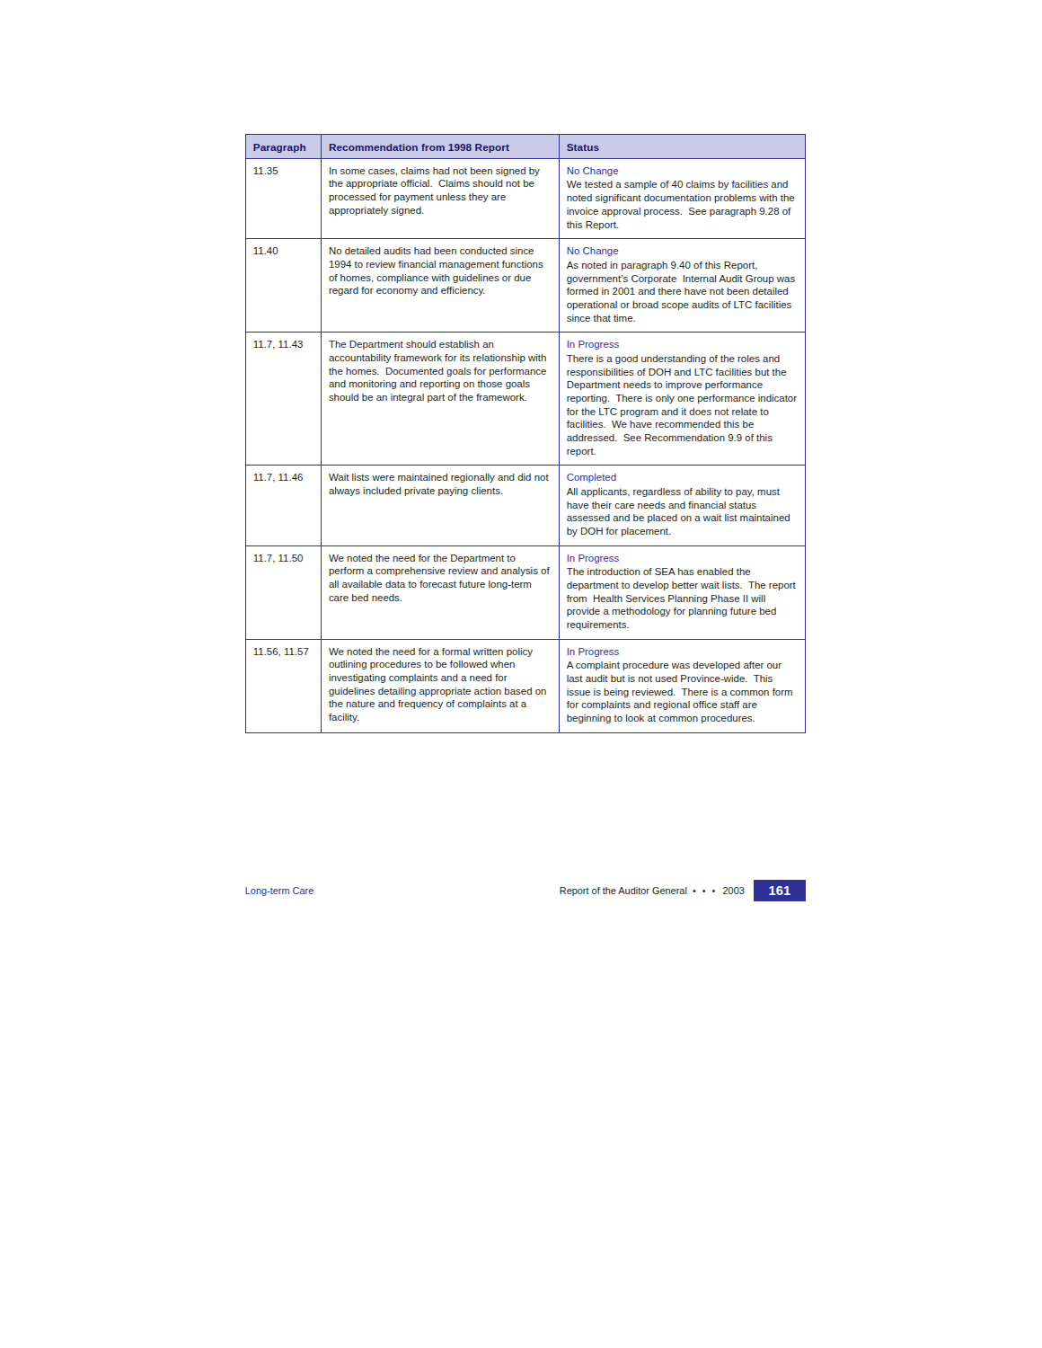| Paragraph | Recommendation from 1998 Report | Status |
| --- | --- | --- |
| 11.35 | In some cases, claims had not been signed by the appropriate official. Claims should not be processed for payment unless they are appropriately signed. | No Change We tested a sample of 40 claims by facilities and noted significant documentation problems with the invoice approval process. See paragraph 9.28 of this Report. |
| 11.40 | No detailed audits had been conducted since 1994 to review financial management functions of homes, compliance with guidelines or due regard for economy and efficiency. | No Change As noted in paragraph 9.40 of this Report, government’s Corporate Internal Audit Group was formed in 2001 and there have not been detailed operational or broad scope audits of LTC facilities since that time. |
| 11.7, 11.43 | The Department should establish an accountability framework for its relationship with the homes. Documented goals for performance and monitoring and reporting on those goals should be an integral part of the framework. | In Progress There is a good understanding of the roles and responsibilities of DOH and LTC facilities but the Department needs to improve performance reporting. There is only one performance indicator for the LTC program and it does not relate to facilities. We have recommended this be addressed. See Recommendation 9.9 of this report. |
| 11.7, 11.46 | Wait lists were maintained regionally and did not always included private paying clients. | Completed All applicants, regardless of ability to pay, must have their care needs and financial status assessed and be placed on a wait list maintained by DOH for placement. |
| 11.7, 11.50 | We noted the need for the Department to perform a comprehensive review and analysis of all available data to forecast future long-term care bed needs. | In Progress The introduction of SEA has enabled the department to develop better wait lists. The report from Health Services Planning Phase II will provide a methodology for planning future bed requirements. |
| 11.56, 11.57 | We noted the need for a formal written policy outlining procedures to be followed when investigating complaints and a need for guidelines detailing appropriate action based on the nature and frequency of complaints at a facility. | In Progress A complaint procedure was developed after our last audit but is not used Province-wide. This issue is being reviewed. There is a common form for complaints and regional office staff are beginning to look at common procedures. |
Long-term Care
Report of the Auditor General • • • 2003 161